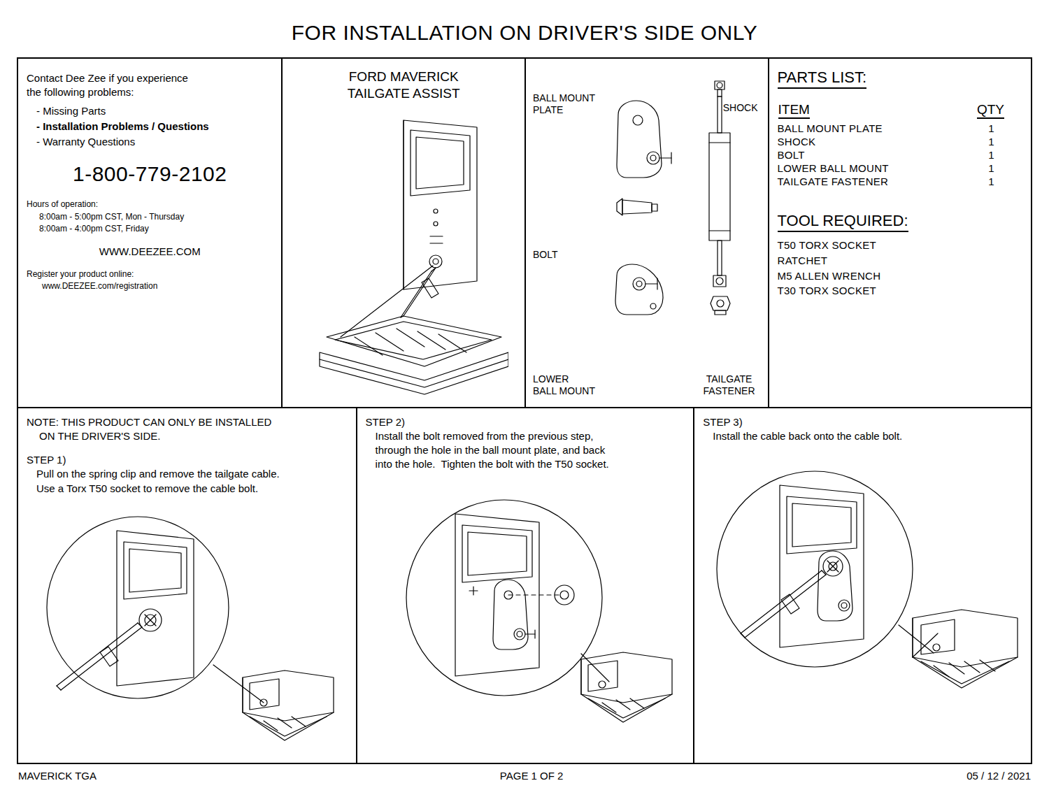FOR INSTALLATION ON DRIVER'S SIDE ONLY
Contact Dee Zee if you experience
the following problems:
- Missing Parts
- Installation Problems / Questions
- Warranty Questions
1-800-779-2102
Hours of operation:
8:00am - 5:00pm CST, Mon - Thursday
8:00am - 4:00pm CST, Friday
WWW.DEEZEE.COM
Register your product online:
www.DEEZEE.com/registration
FORD MAVERICK
TAILGATE ASSIST
BALL MOUNT
PLATE SHOCK BOLT LOWER
BALL MOUNT TAILGATE
FASTENER
PARTS LIST:
| ITEM | QTY |
| --- | --- |
| BALL MOUNT PLATE | 1 |
| SHOCK | 1 |
| BOLT | 1 |
| LOWER BALL MOUNT | 1 |
| TAILGATE FASTENER | 1 |
TOOL REQUIRED:
T50 TORX SOCKET
RATCHET
M5 ALLEN WRENCH
T30 TORX SOCKET
NOTE: THIS PRODUCT CAN ONLY BE INSTALLED
ON THE DRIVER'S SIDE.
STEP 1)
Pull on the spring clip and remove the tailgate cable.
Use a Torx T50 socket to remove the cable bolt.
STEP 2)
Install the bolt removed from the previous step,
through the hole in the ball mount plate, and back
into the hole. Tighten the bolt with the T50 socket.
STEP 3)
Install the cable back onto the cable bolt.
MAVERICK TGA
PAGE 1 OF 2
05 / 12 / 2021